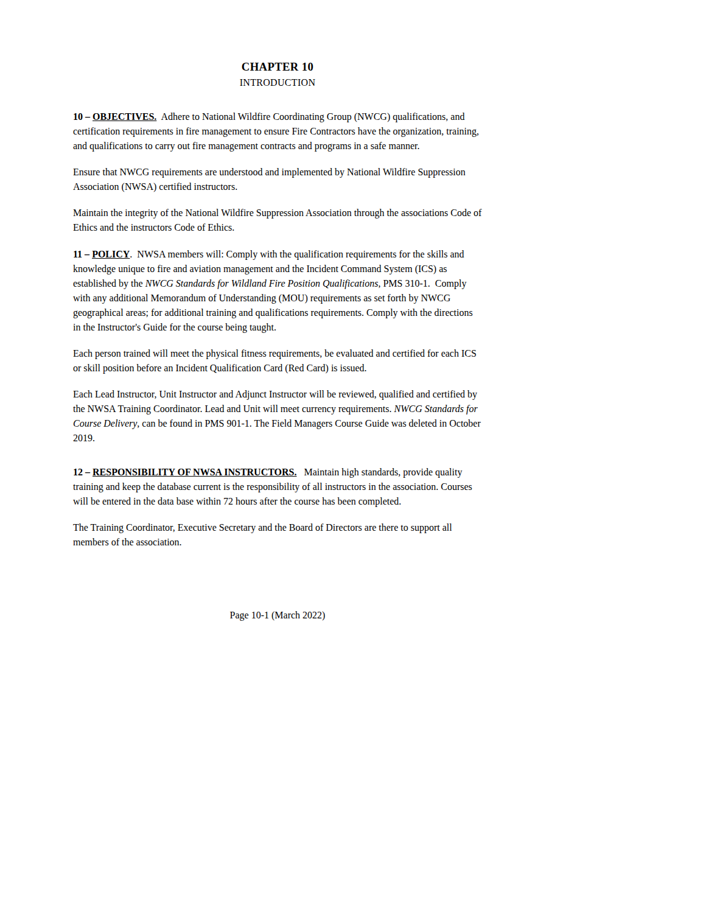CHAPTER 10
INTRODUCTION
10 – OBJECTIVES. Adhere to National Wildfire Coordinating Group (NWCG) qualifications, and certification requirements in fire management to ensure Fire Contractors have the organization, training, and qualifications to carry out fire management contracts and programs in a safe manner.
Ensure that NWCG requirements are understood and implemented by National Wildfire Suppression Association (NWSA) certified instructors.
Maintain the integrity of the National Wildfire Suppression Association through the associations Code of Ethics and the instructors Code of Ethics.
11 – POLICY. NWSA members will: Comply with the qualification requirements for the skills and knowledge unique to fire and aviation management and the Incident Command System (ICS) as established by the NWCG Standards for Wildland Fire Position Qualifications, PMS 310-1. Comply with any additional Memorandum of Understanding (MOU) requirements as set forth by NWCG geographical areas; for additional training and qualifications requirements. Comply with the directions in the Instructor's Guide for the course being taught.
Each person trained will meet the physical fitness requirements, be evaluated and certified for each ICS or skill position before an Incident Qualification Card (Red Card) is issued.
Each Lead Instructor, Unit Instructor and Adjunct Instructor will be reviewed, qualified and certified by the NWSA Training Coordinator. Lead and Unit will meet currency requirements. NWCG Standards for Course Delivery, can be found in PMS 901-1. The Field Managers Course Guide was deleted in October 2019.
12 – RESPONSIBILITY OF NWSA INSTRUCTORS. Maintain high standards, provide quality training and keep the database current is the responsibility of all instructors in the association. Courses will be entered in the data base within 72 hours after the course has been completed.
The Training Coordinator, Executive Secretary and the Board of Directors are there to support all members of the association.
Page 10-1 (March 2022)